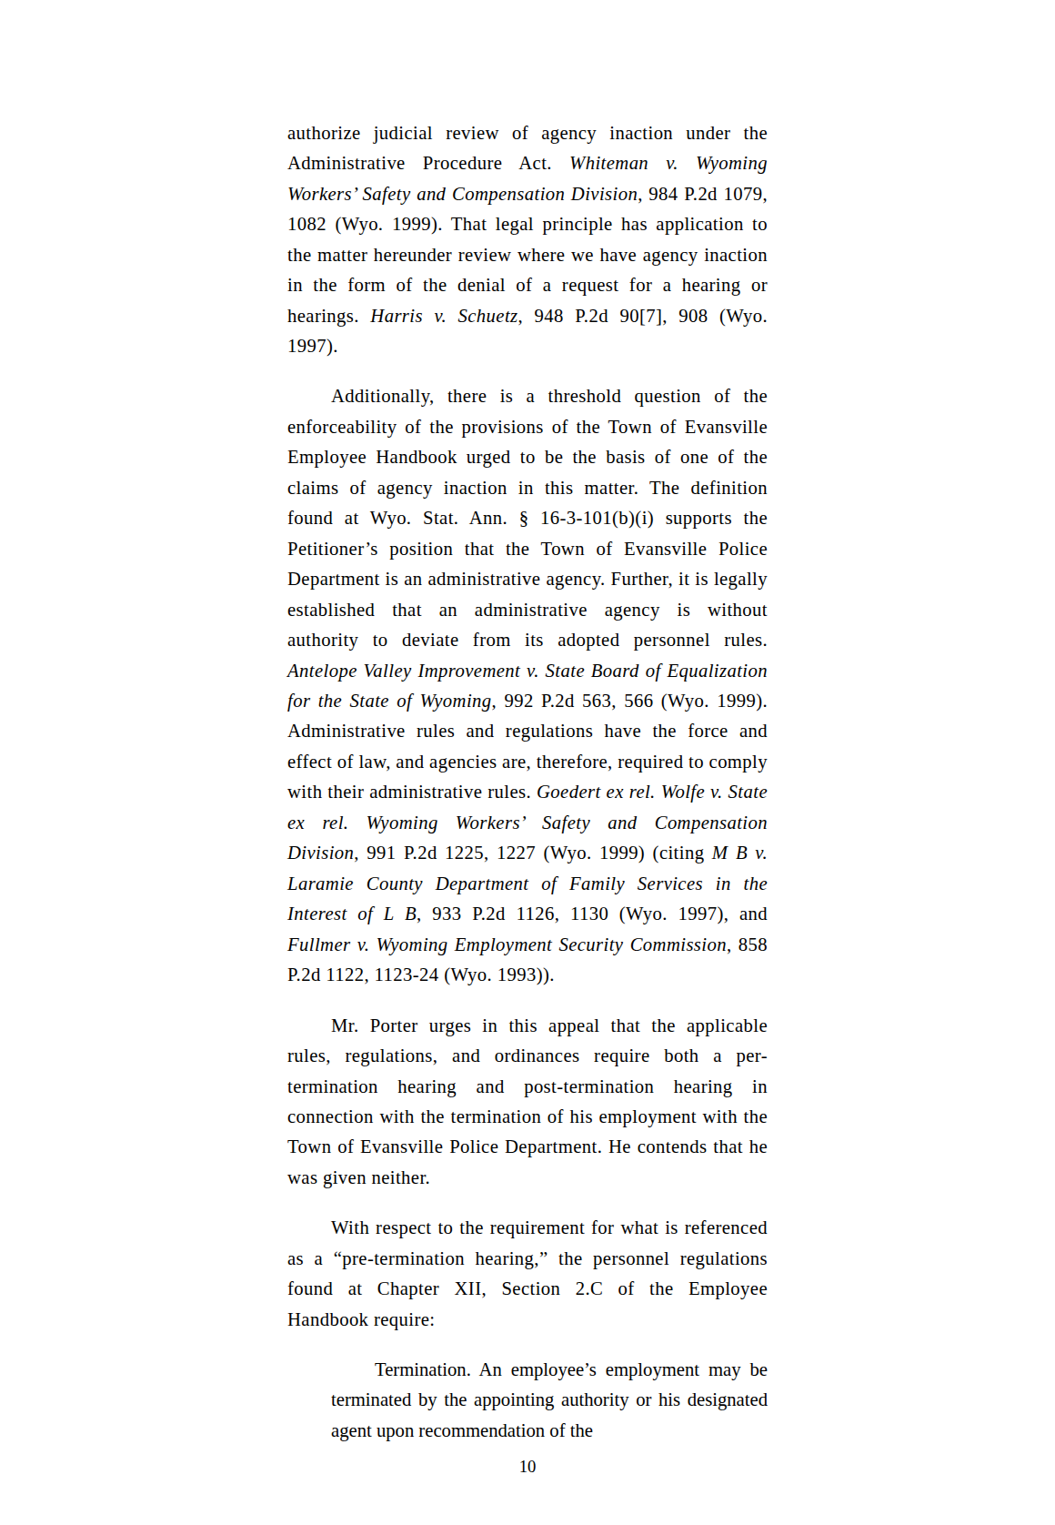authorize judicial review of agency inaction under the Administrative Procedure Act. Whiteman v. Wyoming Workers’ Safety and Compensation Division, 984 P.2d 1079, 1082 (Wyo. 1999). That legal principle has application to the matter hereunder review where we have agency inaction in the form of the denial of a request for a hearing or hearings. Harris v. Schuetz, 948 P.2d 90[7], 908 (Wyo. 1997).
Additionally, there is a threshold question of the enforceability of the provisions of the Town of Evansville Employee Handbook urged to be the basis of one of the claims of agency inaction in this matter. The definition found at Wyo. Stat. Ann. § 16-3-101(b)(i) supports the Petitioner’s position that the Town of Evansville Police Department is an administrative agency. Further, it is legally established that an administrative agency is without authority to deviate from its adopted personnel rules. Antelope Valley Improvement v. State Board of Equalization for the State of Wyoming, 992 P.2d 563, 566 (Wyo. 1999). Administrative rules and regulations have the force and effect of law, and agencies are, therefore, required to comply with their administrative rules. Goedert ex rel. Wolfe v. State ex rel. Wyoming Workers’ Safety and Compensation Division, 991 P.2d 1225, 1227 (Wyo. 1999) (citing M B v. Laramie County Department of Family Services in the Interest of L B, 933 P.2d 1126, 1130 (Wyo. 1997), and Fullmer v. Wyoming Employment Security Commission, 858 P.2d 1122, 1123-24 (Wyo. 1993)).
Mr. Porter urges in this appeal that the applicable rules, regulations, and ordinances require both a per-termination hearing and post-termination hearing in connection with the termination of his employment with the Town of Evansville Police Department. He contends that he was given neither.
With respect to the requirement for what is referenced as a “pre-termination hearing,” the personnel regulations found at Chapter XII, Section 2.C of the Employee Handbook require:
Termination. An employee’s employment may be terminated by the appointing authority or his designated agent upon recommendation of the
10